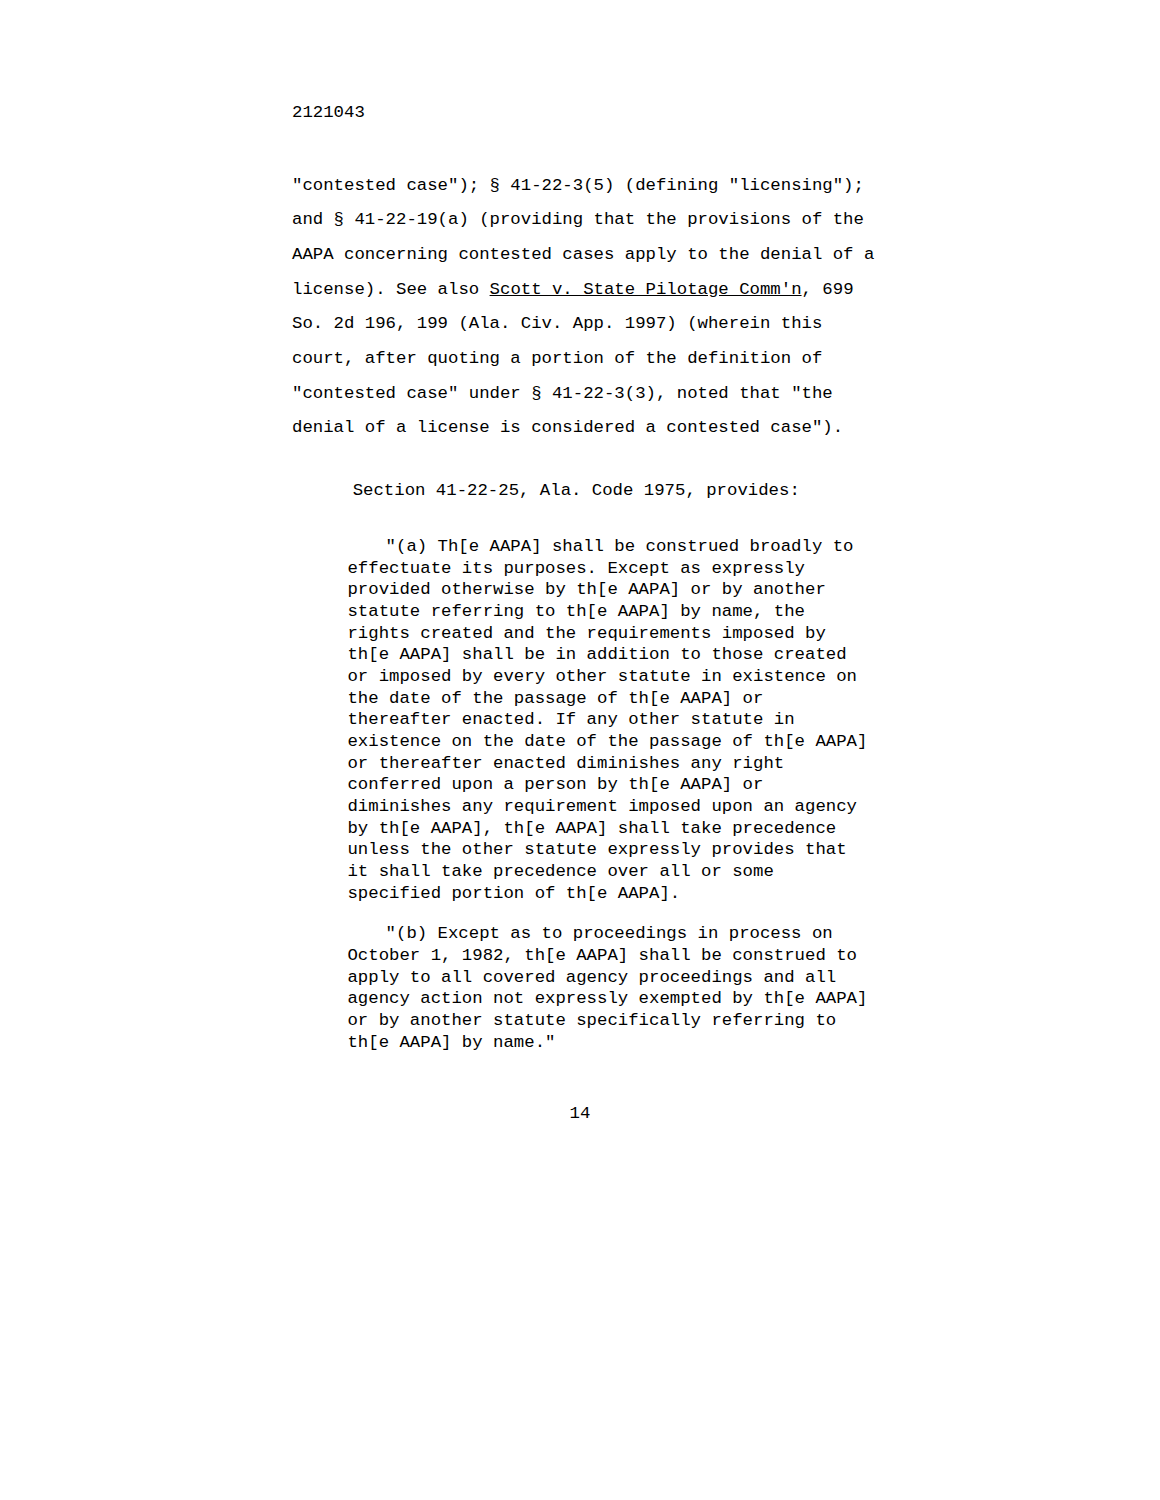2121043
"contested case"); § 41-22-3(5) (defining "licensing"); and § 41-22-19(a) (providing that the provisions of the AAPA concerning contested cases apply to the denial of a license). See also Scott v. State Pilotage Comm'n, 699 So. 2d 196, 199 (Ala. Civ. App. 1997) (wherein this court, after quoting a portion of the definition of "contested case" under § 41-22-3(3), noted that "the denial of a license is considered a contested case").
Section 41-22-25, Ala. Code 1975, provides:
"(a) Th[e AAPA] shall be construed broadly to effectuate its purposes. Except as expressly provided otherwise by th[e AAPA] or by another statute referring to th[e AAPA] by name, the rights created and the requirements imposed by th[e AAPA] shall be in addition to those created or imposed by every other statute in existence on the date of the passage of th[e AAPA] or thereafter enacted. If any other statute in existence on the date of the passage of th[e AAPA] or thereafter enacted diminishes any right conferred upon a person by th[e AAPA] or diminishes any requirement imposed upon an agency by th[e AAPA], th[e AAPA] shall take precedence unless the other statute expressly provides that it shall take precedence over all or some specified portion of th[e AAPA].
"(b) Except as to proceedings in process on October 1, 1982, th[e AAPA] shall be construed to apply to all covered agency proceedings and all agency action not expressly exempted by th[e AAPA] or by another statute specifically referring to th[e AAPA] by name."
14